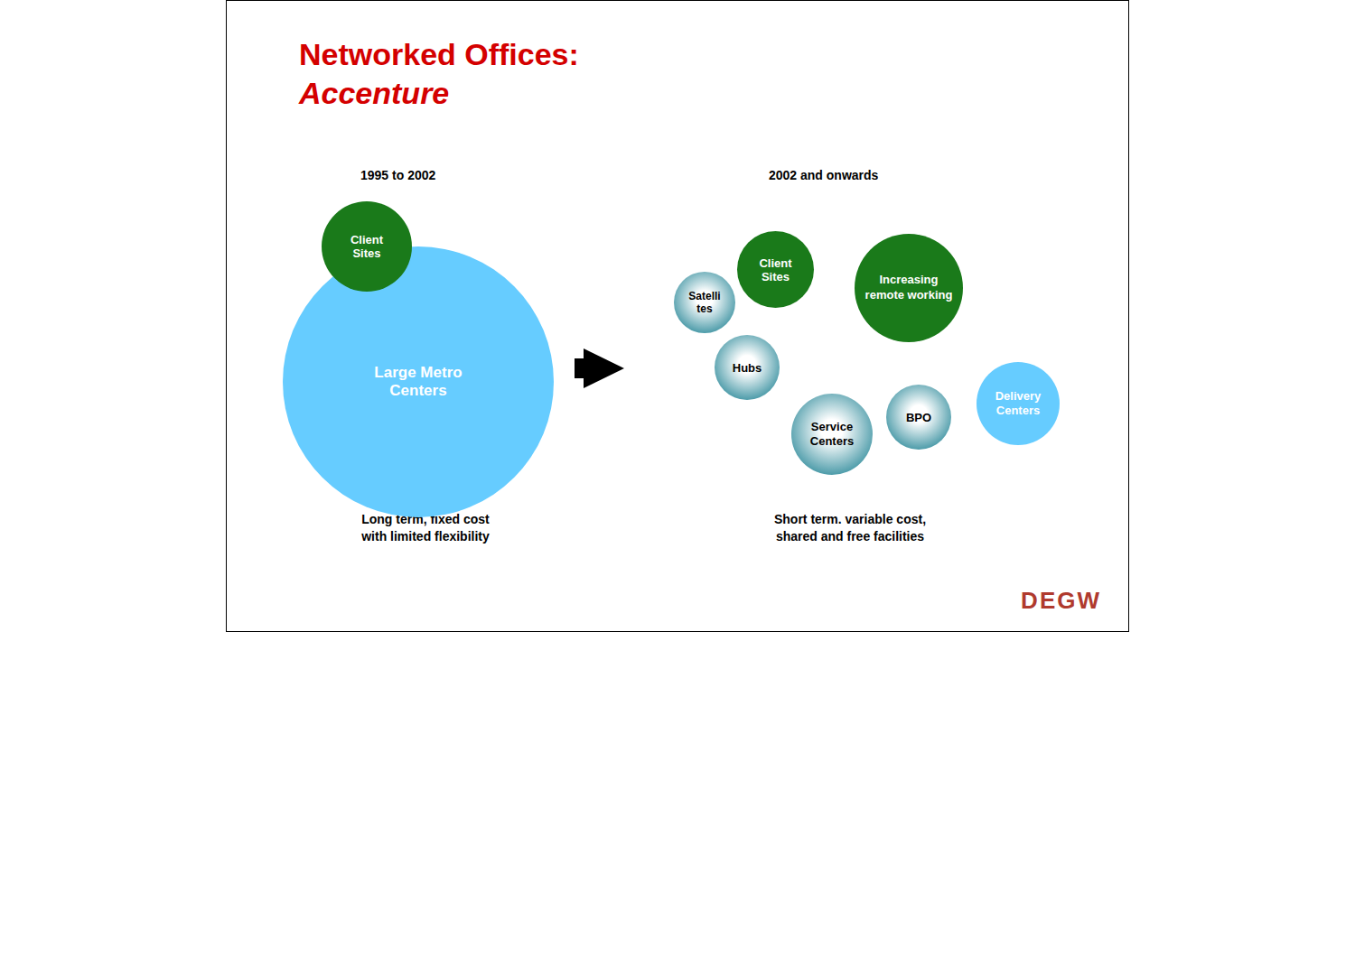Networked Offices:
Accenture
1995 to 2002
2002 and onwards
Client
Sites
Large Metro
Centers
Client
Sites
Increasing
remote working
Satelli
tes
Hubs
Service
Centers
BPO
Delivery
Centers
Long term, fixed cost
with limited flexibility
Short term. variable cost,
shared and free facilities
DEGW